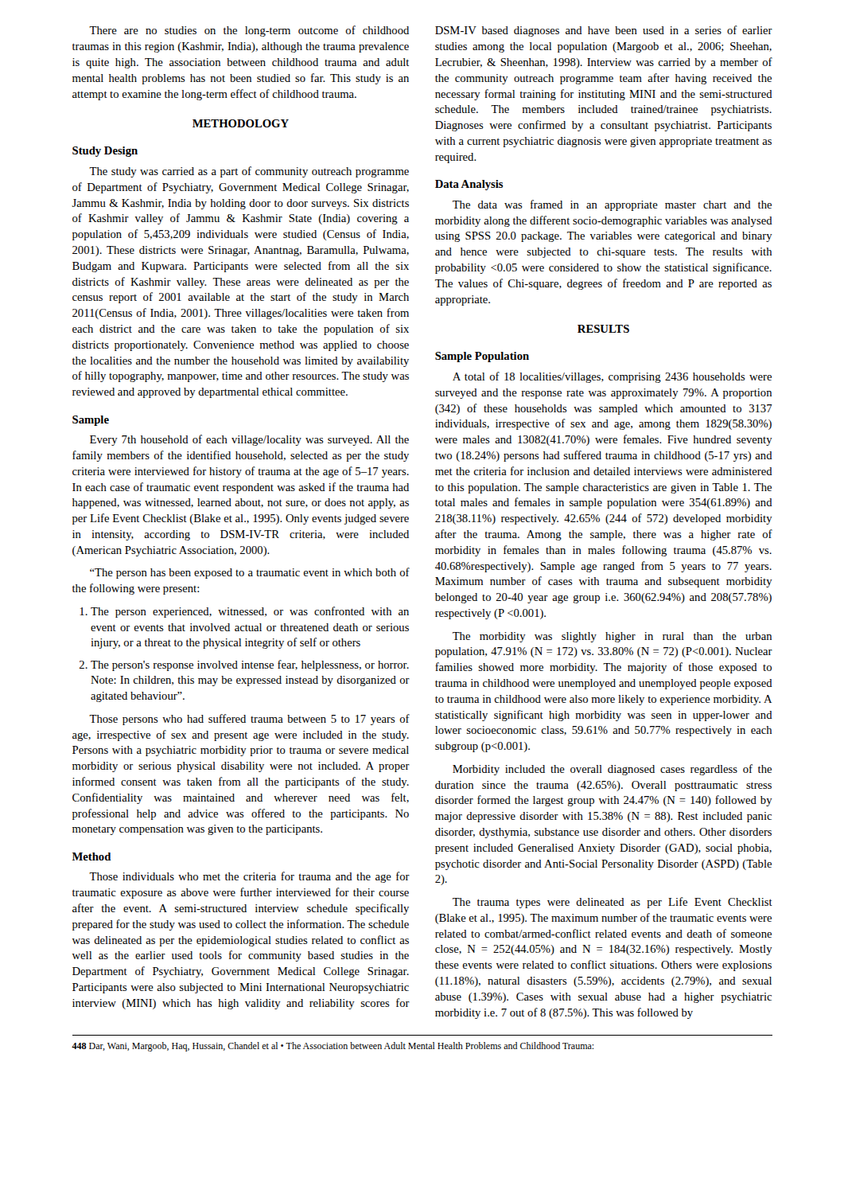There are no studies on the long-term outcome of childhood traumas in this region (Kashmir, India), although the trauma prevalence is quite high. The association between childhood trauma and adult mental health problems has not been studied so far. This study is an attempt to examine the long-term effect of childhood trauma.
Methodology
Study Design
The study was carried as a part of community outreach programme of Department of Psychiatry, Government Medical College Srinagar, Jammu & Kashmir, India by holding door to door surveys. Six districts of Kashmir valley of Jammu & Kashmir State (India) covering a population of 5,453,209 individuals were studied (Census of India, 2001). These districts were Srinagar, Anantnag, Baramulla, Pulwama, Budgam and Kupwara. Participants were selected from all the six districts of Kashmir valley. These areas were delineated as per the census report of 2001 available at the start of the study in March 2011(Census of India, 2001). Three villages/localities were taken from each district and the care was taken to take the population of six districts proportionately. Convenience method was applied to choose the localities and the number the household was limited by availability of hilly topography, manpower, time and other resources. The study was reviewed and approved by departmental ethical committee.
Sample
Every 7th household of each village/locality was surveyed. All the family members of the identified household, selected as per the study criteria were interviewed for history of trauma at the age of 5–17 years. In each case of traumatic event respondent was asked if the trauma had happened, was witnessed, learned about, not sure, or does not apply, as per Life Event Checklist (Blake et al., 1995). Only events judged severe in intensity, according to DSM-IV-TR criteria, were included (American Psychiatric Association, 2000).
“The person has been exposed to a traumatic event in which both of the following were present:
The person experienced, witnessed, or was confronted with an event or events that involved actual or threatened death or serious injury, or a threat to the physical integrity of self or others
The person's response involved intense fear, helplessness, or horror. Note: In children, this may be expressed instead by disorganized or agitated behaviour”.
Those persons who had suffered trauma between 5 to 17 years of age, irrespective of sex and present age were included in the study. Persons with a psychiatric morbidity prior to trauma or severe medical morbidity or serious physical disability were not included. A proper informed consent was taken from all the participants of the study. Confidentiality was maintained and wherever need was felt, professional help and advice was offered to the participants. No monetary compensation was given to the participants.
Method
Those individuals who met the criteria for trauma and the age for traumatic exposure as above were further interviewed for their course after the event. A semi-structured interview schedule specifically prepared for the study was used to collect the information. The schedule was delineated as per the epidemiological studies related to conflict as well as the earlier used tools for community based studies in the Department of Psychiatry, Government Medical College Srinagar. Participants were also subjected to Mini International Neuropsychiatric interview (MINI) which has high validity and reliability scores for DSM-IV based diagnoses and have been used in a series of earlier studies among the local population (Margoob et al., 2006; Sheehan, Lecrubier, & Sheenhan, 1998). Interview was carried by a member of the community outreach programme team after having received the necessary formal training for instituting MINI and the semi-structured schedule. The members included trained/trainee psychiatrists. Diagnoses were confirmed by a consultant psychiatrist. Participants with a current psychiatric diagnosis were given appropriate treatment as required.
Data Analysis
The data was framed in an appropriate master chart and the morbidity along the different socio-demographic variables was analysed using SPSS 20.0 package. The variables were categorical and binary and hence were subjected to chi-square tests. The results with probability <0.05 were considered to show the statistical significance. The values of Chi-square, degrees of freedom and P are reported as appropriate.
Results
Sample Population
A total of 18 localities/villages, comprising 2436 households were surveyed and the response rate was approximately 79%. A proportion (342) of these households was sampled which amounted to 3137 individuals, irrespective of sex and age, among them 1829(58.30%) were males and 13082(41.70%) were females. Five hundred seventy two (18.24%) persons had suffered trauma in childhood (5-17 yrs) and met the criteria for inclusion and detailed interviews were administered to this population. The sample characteristics are given in Table 1. The total males and females in sample population were 354(61.89%) and 218(38.11%) respectively. 42.65% (244 of 572) developed morbidity after the trauma. Among the sample, there was a higher rate of morbidity in females than in males following trauma (45.87% vs. 40.68%respectively). Sample age ranged from 5 years to 77 years. Maximum number of cases with trauma and subsequent morbidity belonged to 20-40 year age group i.e. 360(62.94%) and 208(57.78%) respectively (P <0.001).
The morbidity was slightly higher in rural than the urban population, 47.91% (N = 172) vs. 33.80% (N = 72) (P<0.001). Nuclear families showed more morbidity. The majority of those exposed to trauma in childhood were unemployed and unemployed people exposed to trauma in childhood were also more likely to experience morbidity. A statistically significant high morbidity was seen in upper-lower and lower socioeconomic class, 59.61% and 50.77% respectively in each subgroup (p<0.001).
Morbidity included the overall diagnosed cases regardless of the duration since the trauma (42.65%). Overall posttraumatic stress disorder formed the largest group with 24.47% (N = 140) followed by major depressive disorder with 15.38% (N = 88). Rest included panic disorder, dysthymia, substance use disorder and others. Other disorders present included Generalised Anxiety Disorder (GAD), social phobia, psychotic disorder and Anti-Social Personality Disorder (ASPD) (Table 2).
The trauma types were delineated as per Life Event Checklist (Blake et al., 1995). The maximum number of the traumatic events were related to combat/armed-conflict related events and death of someone close, N = 252(44.05%) and N = 184(32.16%) respectively. Mostly these events were related to conflict situations. Others were explosions (11.18%), natural disasters (5.59%), accidents (2.79%), and sexual abuse (1.39%). Cases with sexual abuse had a higher psychiatric morbidity i.e. 7 out of 8 (87.5%). This was followed by
448 Dar, Wani, Margoob, Haq, Hussain, Chandel et al • The Association between Adult Mental Health Problems and Childhood Trauma: